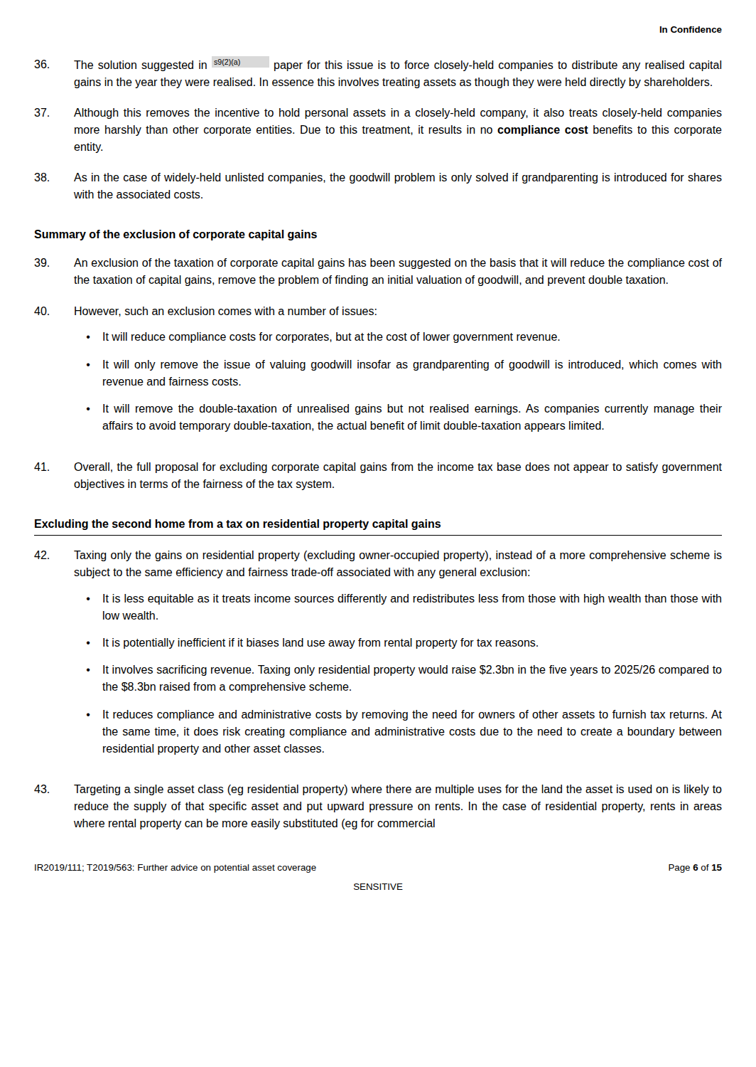In Confidence
36. The solution suggested in s9(2)(a) paper for this issue is to force closely-held companies to distribute any realised capital gains in the year they were realised. In essence this involves treating assets as though they were held directly by shareholders.
37. Although this removes the incentive to hold personal assets in a closely-held company, it also treats closely-held companies more harshly than other corporate entities. Due to this treatment, it results in no compliance cost benefits to this corporate entity.
38. As in the case of widely-held unlisted companies, the goodwill problem is only solved if grandparenting is introduced for shares with the associated costs.
Summary of the exclusion of corporate capital gains
39. An exclusion of the taxation of corporate capital gains has been suggested on the basis that it will reduce the compliance cost of the taxation of capital gains, remove the problem of finding an initial valuation of goodwill, and prevent double taxation.
40. However, such an exclusion comes with a number of issues:
•It will reduce compliance costs for corporates, but at the cost of lower government revenue.
•It will only remove the issue of valuing goodwill insofar as grandparenting of goodwill is introduced, which comes with revenue and fairness costs.
•It will remove the double-taxation of unrealised gains but not realised earnings. As companies currently manage their affairs to avoid temporary double-taxation, the actual benefit of limit double-taxation appears limited.
41. Overall, the full proposal for excluding corporate capital gains from the income tax base does not appear to satisfy government objectives in terms of the fairness of the tax system.
Excluding the second home from a tax on residential property capital gains
42. Taxing only the gains on residential property (excluding owner-occupied property), instead of a more comprehensive scheme is subject to the same efficiency and fairness trade-off associated with any general exclusion:
•It is less equitable as it treats income sources differently and redistributes less from those with high wealth than those with low wealth.
•It is potentially inefficient if it biases land use away from rental property for tax reasons.
•It involves sacrificing revenue. Taxing only residential property would raise $2.3bn in the five years to 2025/26 compared to the $8.3bn raised from a comprehensive scheme.
•It reduces compliance and administrative costs by removing the need for owners of other assets to furnish tax returns. At the same time, it does risk creating compliance and administrative costs due to the need to create a boundary between residential property and other asset classes.
43. Targeting a single asset class (eg residential property) where there are multiple uses for the land the asset is used on is likely to reduce the supply of that specific asset and put upward pressure on rents. In the case of residential property, rents in areas where rental property can be more easily substituted (eg for commercial
IR2019/111; T2019/563: Further advice on potential asset coverage
Page 6 of 15
SENSITIVE